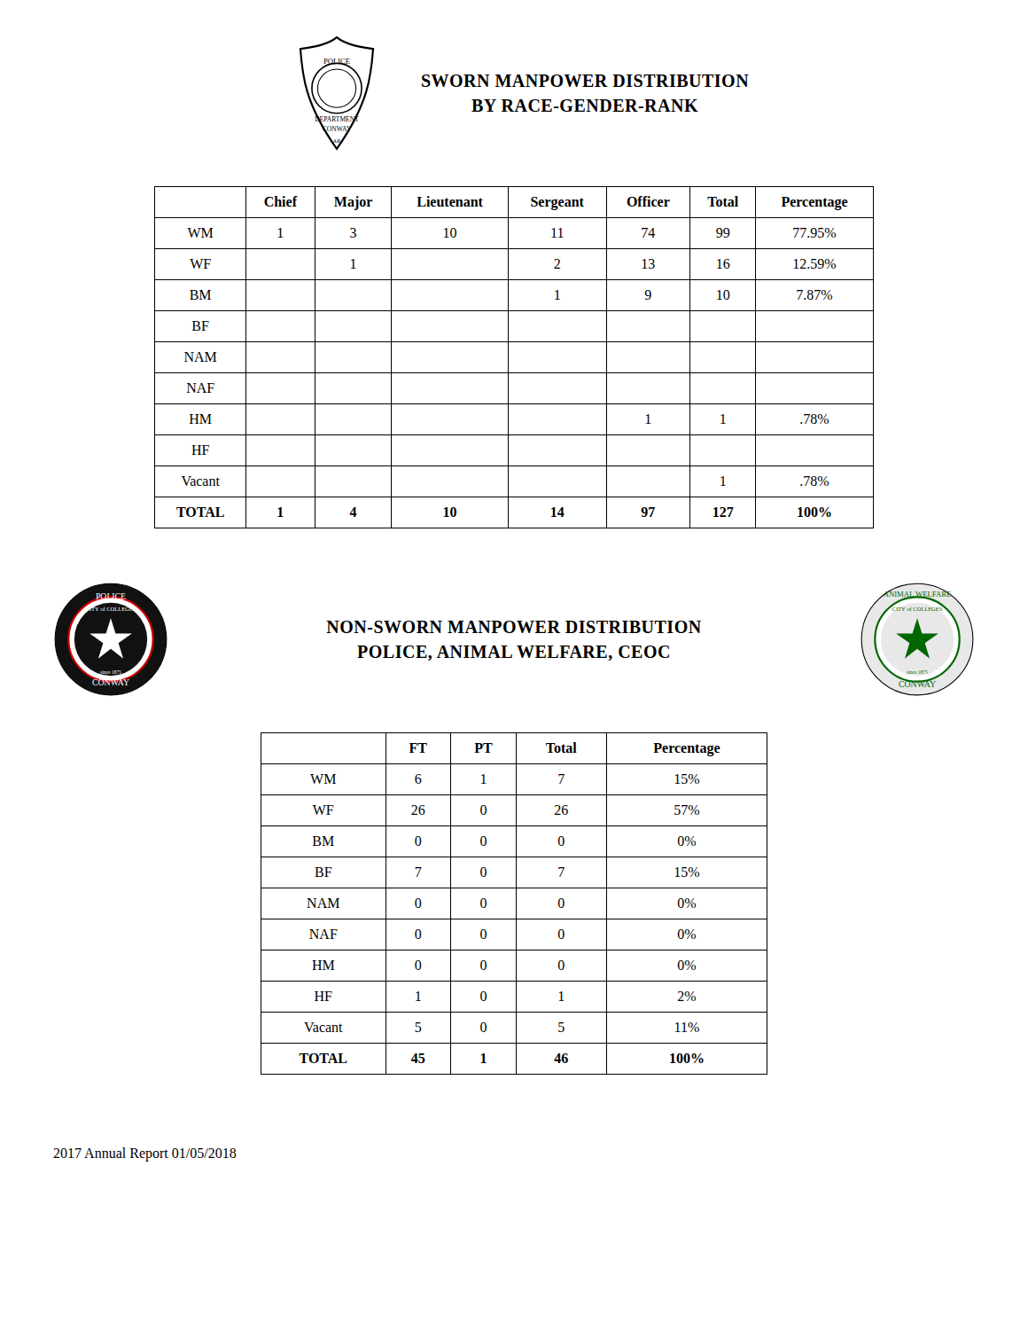SWORN MANPOWER DISTRIBUTION
BY RACE-GENDER-RANK
| | Chief | Major | Lieutenant | Sergeant | Officer | Total | Percentage |
| --- | --- | --- | --- | --- | --- | --- | --- |
| WM | 1 | 3 | 10 | 11 | 74 | 99 | 77.95% |
| WF | | 1 | | 2 | 13 | 16 | 12.59% |
| BM | | | | 1 | 9 | 10 | 7.87% |
| BF | | | | | | | |
| NAM | | | | | | | |
| NAF | | | | | | | |
| HM | | | | | 1 | 1 | .78% |
| HF | | | | | | | |
| Vacant | | | | | | 1 | .78% |
| TOTAL | 1 | 4 | 10 | 14 | 97 | 127 | 100% |
NON-SWORN MANPOWER DISTRIBUTION
POLICE, ANIMAL WELFARE, CEOC
| | FT | PT | Total | Percentage |
| --- | --- | --- | --- | --- |
| WM | 6 | 1 | 7 | 15% |
| WF | 26 | 0 | 26 | 57% |
| BM | 0 | 0 | 0 | 0% |
| BF | 7 | 0 | 7 | 15% |
| NAM | 0 | 0 | 0 | 0% |
| NAF | 0 | 0 | 0 | 0% |
| HM | 0 | 0 | 0 | 0% |
| HF | 1 | 0 | 1 | 2% |
| Vacant | 5 | 0 | 5 | 11% |
| TOTAL | 45 | 1 | 46 | 100% |
2017 Annual Report 01/05/2018